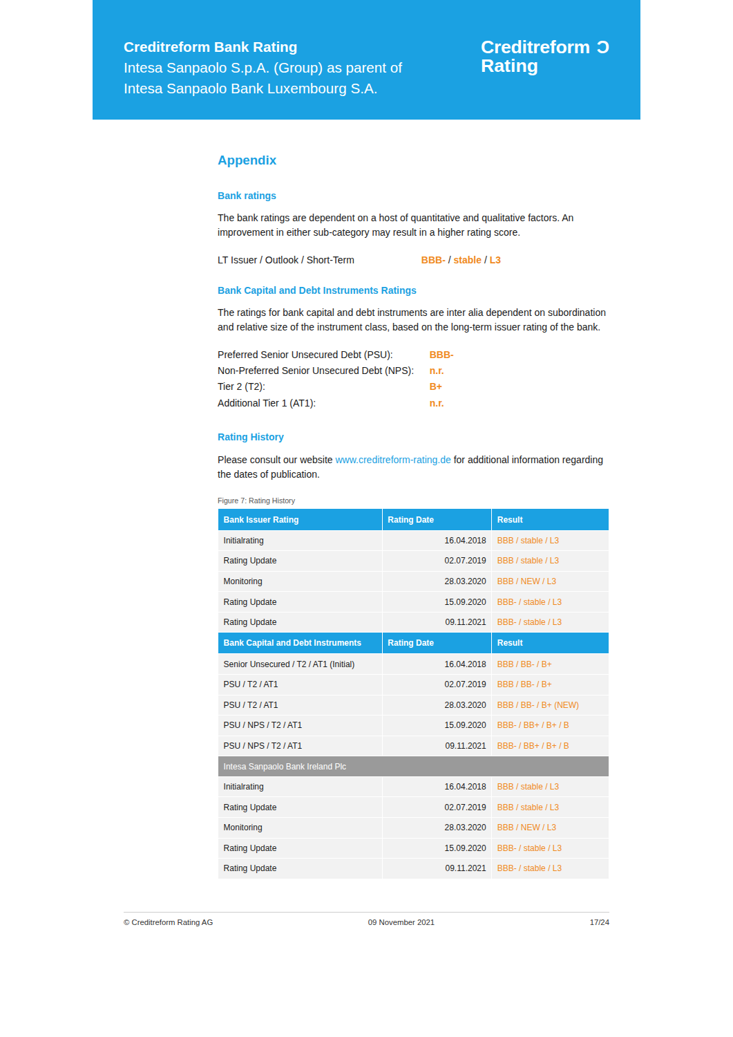Creditreform Bank Rating Intesa Sanpaolo S.p.A. (Group) as parent of
Intesa Sanpaolo Bank Luxembourg S.A.
Creditreform C
Rating
Appendix
Bank ratings
The bank ratings are dependent on a host of quantitative and qualitative factors. An improvement in either sub-category may result in a higher rating score.
LT Issuer / Outlook / Short-Term BBB- / stable / L3
Bank Capital and Debt Instruments Ratings
The ratings for bank capital and debt instruments are inter alia dependent on subordination and relative size of the instrument class, based on the long-term issuer rating of the bank.
| Preferred Senior Unsecured Debt (PSU): | BBB- |
| Non-Preferred Senior Unsecured Debt (NPS): | n.r. |
| Tier 2 (T2): | B+ |
| Additional Tier 1 (AT1): | n.r. |
Rating History
Please consult our website www.creditreform-rating.de for additional information regarding the dates of publication.
Figure 7: Rating History
| Bank Issuer Rating | Rating Date | Result |
| --- | --- | --- |
| Initialrating | 16.04.2018 | BBB / stable / L3 |
| Rating Update | 02.07.2019 | BBB / stable / L3 |
| Monitoring | 28.03.2020 | BBB / NEW / L3 |
| Rating Update | 15.09.2020 | BBB- / stable / L3 |
| Rating Update | 09.11.2021 | BBB- / stable / L3 |
| Bank Capital and Debt Instruments | Rating Date | Result |
| Senior Unsecured / T2 / AT1 (Initial) | 16.04.2018 | BBB / BB- / B+ |
| PSU / T2 / AT1 | 02.07.2019 | BBB / BB- / B+ |
| PSU / T2 / AT1 | 28.03.2020 | BBB / BB- / B+ (NEW) |
| PSU / NPS / T2 / AT1 | 15.09.2020 | BBB- / BB+ / B+ / B |
| PSU / NPS / T2 / AT1 | 09.11.2021 | BBB- / BB+ / B+ / B |
| Intesa Sanpaolo Bank Ireland Plc |
| Initialrating | 16.04.2018 | BBB / stable / L3 |
| Rating Update | 02.07.2019 | BBB / stable / L3 |
| Monitoring | 28.03.2020 | BBB / NEW / L3 |
| Rating Update | 15.09.2020 | BBB- / stable / L3 |
| Rating Update | 09.11.2021 | BBB- / stable / L3 |
© Creditreform Rating AG 09 November 2021 17/24